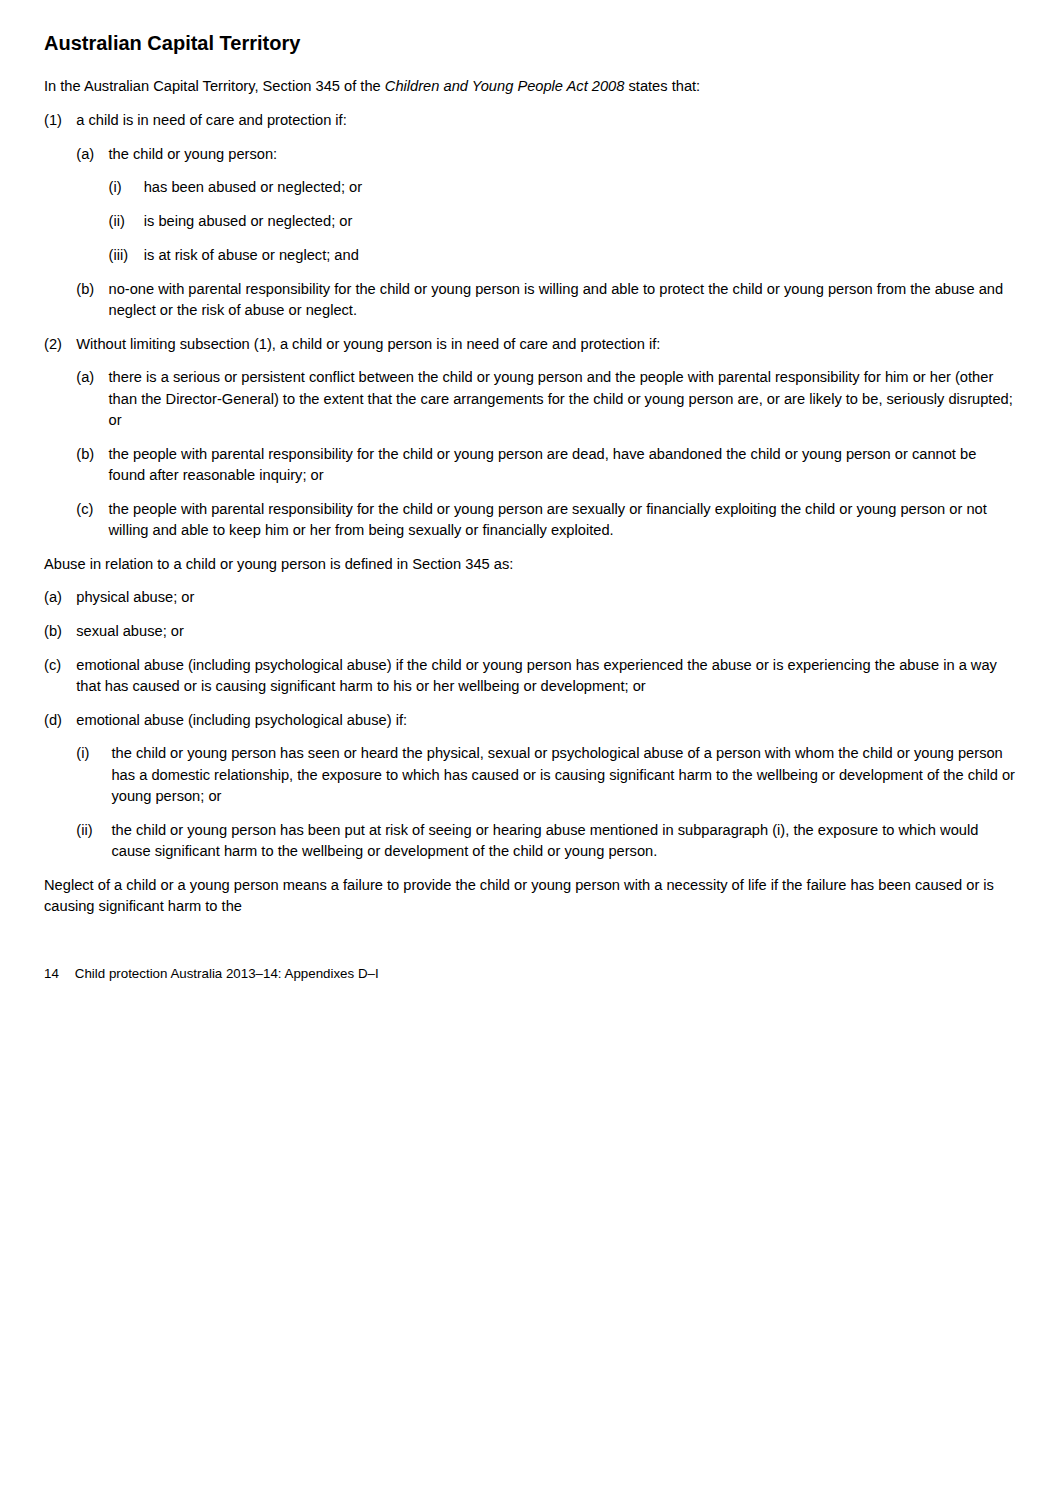Australian Capital Territory
In the Australian Capital Territory, Section 345 of the Children and Young People Act 2008 states that:
(1) a child is in need of care and protection if:
(a) the child or young person:
(i) has been abused or neglected; or
(ii) is being abused or neglected; or
(iii) is at risk of abuse or neglect; and
(b) no-one with parental responsibility for the child or young person is willing and able to protect the child or young person from the abuse and neglect or the risk of abuse or neglect.
(2) Without limiting subsection (1), a child or young person is in need of care and protection if:
(a) there is a serious or persistent conflict between the child or young person and the people with parental responsibility for him or her (other than the Director-General) to the extent that the care arrangements for the child or young person are, or are likely to be, seriously disrupted; or
(b) the people with parental responsibility for the child or young person are dead, have abandoned the child or young person or cannot be found after reasonable inquiry; or
(c) the people with parental responsibility for the child or young person are sexually or financially exploiting the child or young person or not willing and able to keep him or her from being sexually or financially exploited.
Abuse in relation to a child or young person is defined in Section 345 as:
(a) physical abuse; or
(b) sexual abuse; or
(c) emotional abuse (including psychological abuse) if the child or young person has experienced the abuse or is experiencing the abuse in a way that has caused or is causing significant harm to his or her wellbeing or development; or
(d) emotional abuse (including psychological abuse) if:
(i) the child or young person has seen or heard the physical, sexual or psychological abuse of a person with whom the child or young person has a domestic relationship, the exposure to which has caused or is causing significant harm to the wellbeing or development of the child or young person; or
(ii) the child or young person has been put at risk of seeing or hearing abuse mentioned in subparagraph (i), the exposure to which would cause significant harm to the wellbeing or development of the child or young person.
Neglect of a child or a young person means a failure to provide the child or young person with a necessity of life if the failure has been caused or is causing significant harm to the
14 Child protection Australia 2013–14: Appendixes D–I